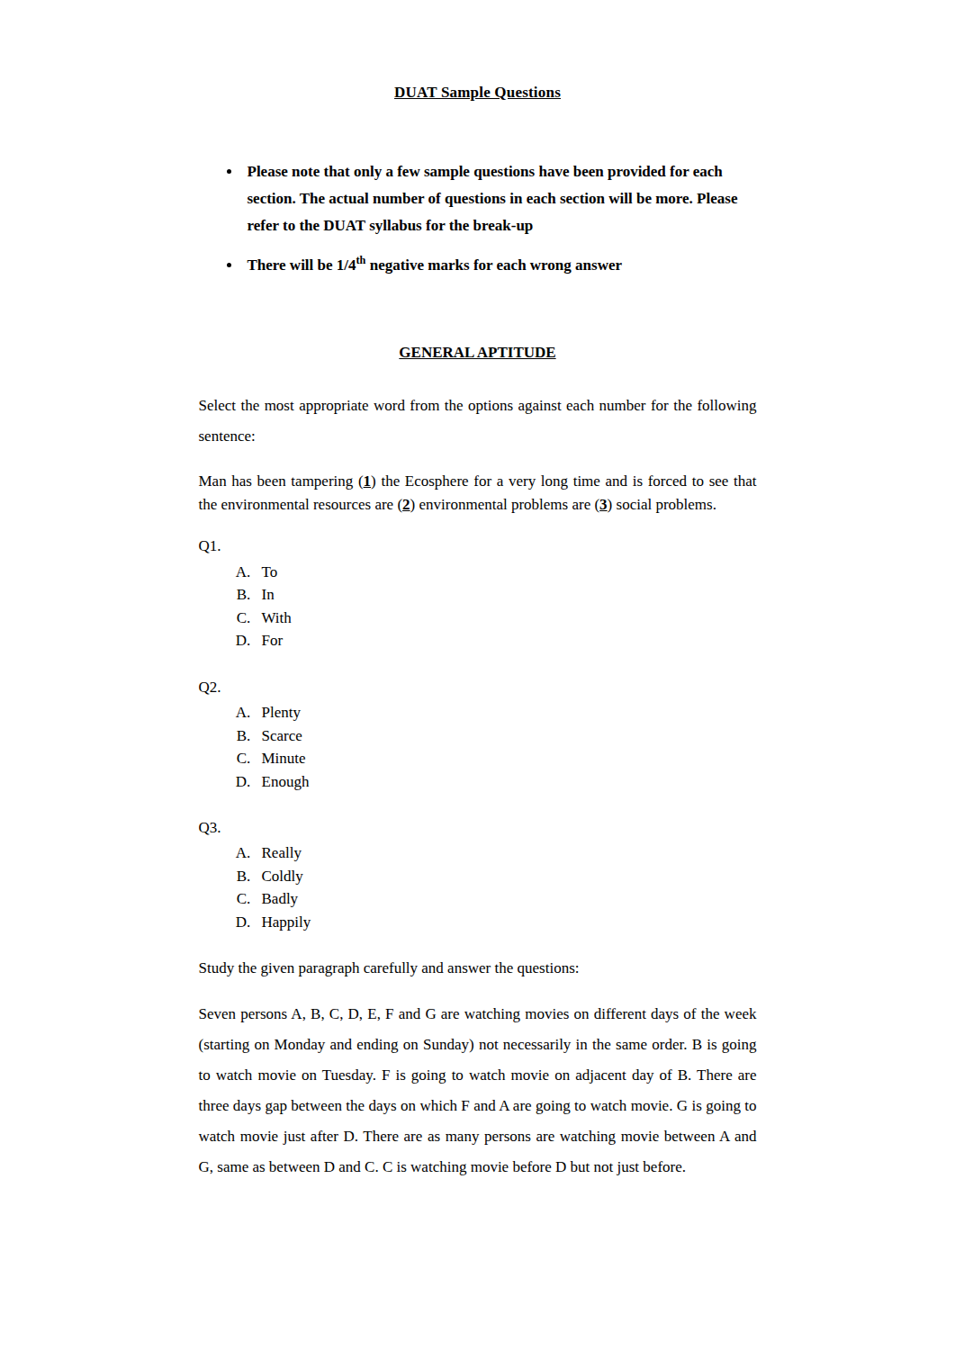DUAT Sample Questions
Please note that only a few sample questions have been provided for each section. The actual number of questions in each section will be more. Please refer to the DUAT syllabus for the break-up
There will be 1/4th negative marks for each wrong answer
GENERAL APTITUDE
Select the most appropriate word from the options against each number for the following sentence:
Man has been tampering (1) the Ecosphere for a very long time and is forced to see that the environmental resources are (2) environmental problems are (3) social problems.
Q1.
To
In
With
For
Q2.
Plenty
Scarce
Minute
Enough
Q3.
Really
Coldly
Badly
Happily
Study the given paragraph carefully and answer the questions:
Seven persons A, B, C, D, E, F and G are watching movies on different days of the week (starting on Monday and ending on Sunday) not necessarily in the same order. B is going to watch movie on Tuesday. F is going to watch movie on adjacent day of B. There are three days gap between the days on which F and A are going to watch movie. G is going to watch movie just after D. There are as many persons are watching movie between A and G, same as between D and C. C is watching movie before D but not just before.